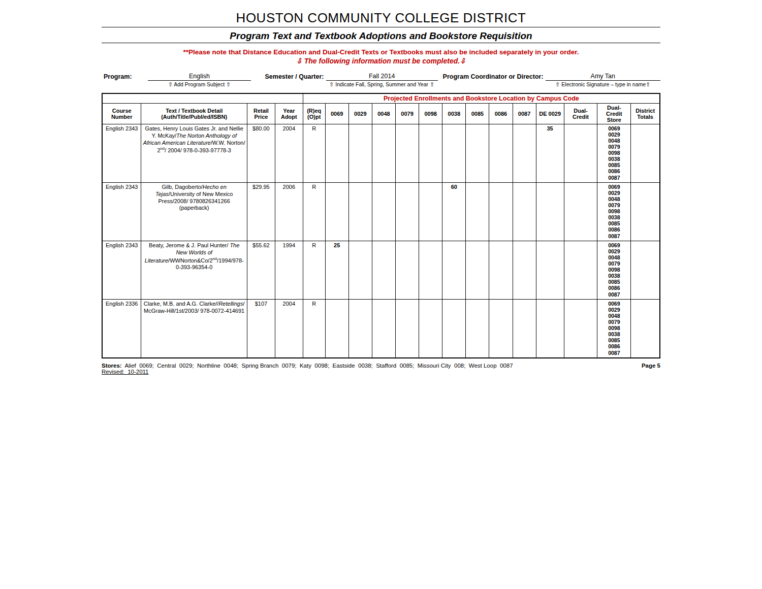HOUSTON COMMUNITY COLLEGE DISTRICT
Program Text and Textbook Adoptions and Bookstore Requisition
**Please note that Distance Education and Dual-Credit Texts or Textbooks must also be included separately in your order.
⇩ The following information must be completed.⇩
| Program: | English | Semester / Quarter: | Fall 2014 | Program Coordinator or Director: | Amy Tan |
| | ⇧ Add Program Subject ⇧ | | ⇧ Indicate Fall, Spring, Summer and Year ⇧ | | ⇧ Electronic Signature – type in name⇧ |
| | Projected Enrollments and Bookstore Location by Campus Code |
| --- | --- |
| Course Number | Text / Textbook Detail (Auth/Title/Publ/ed/ISBN) | Retail Price | Year Adopt | (R)eq (O)pt | 0069 | 0029 | 0048 | 0079 | 0098 | 0038 | 0085 | 0086 | 0087 | DE 0029 | Dual-Credit | Dual-Credit Store | District Totals |
| English 2343 | Gates, Henry Louis Gates Jr. and Nellie Y. McKay/ The Norton Anthology of African American Literature /W.W. Norton/ 2 nd / 2004/ 978-0-393-97778-3 | $80.00 | 2004 | R | | | | | | | | | | 35 | | 0069 0029 0048 0079 0098 0038 0085 0086 0087 | |
| English 2343 | Gilb, Dagoberto/ Hecho en Tejas /University of New Mexico Press/2008/ 9780826341266 (paperback) | $29.95 | 2006 | R | | | | | | 60 | | | | | | 0069 0029 0048 0079 0098 0038 0085 0086 0087 | |
| English 2343 | Beaty, Jerome & J. Paul Hunter/ The New Worlds of Literature /WWNorton&Co/2 nd /1994/978-0-393-96354-0 | $55.62 | 1994 | R | 25 | | | | | | | | | | | 0069 0029 0048 0079 0098 0038 0085 0086 0087 | |
| English 2336 | Clarke, M.B. and A.G. Clarke// Retellings / McGraw-Hill/1st/2003/ 978-0072-414691 | $107 | 2004 | R | | | | | | | | | | | | 0069 0029 0048 0079 0098 0038 0085 0086 0087 | |
Stores: Alief 0069; Central 0029; Northline 0048; Spring Branch 0079; Katy 0098; Eastside 0038; Stafford 0085; Missouri City 008; West Loop 0087
Page 5
Revised: 10-2011